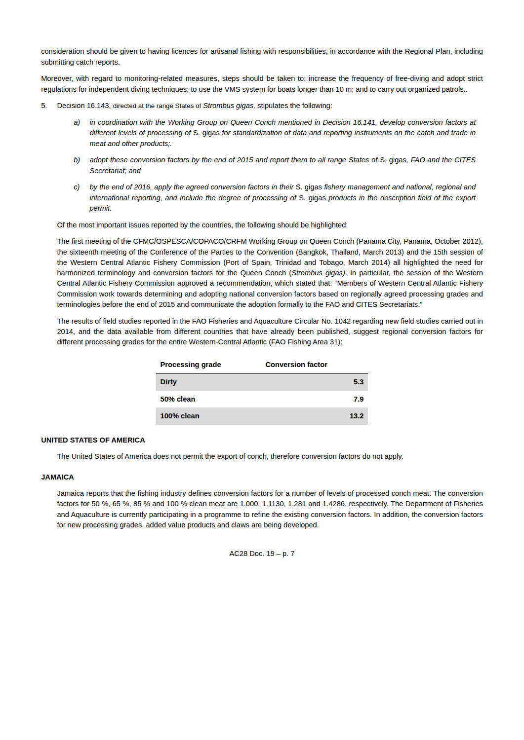consideration should be given to having licences for artisanal fishing with responsibilities, in accordance with the Regional Plan, including submitting catch reports.
Moreover, with regard to monitoring-related measures, steps should be taken to: increase the frequency of free-diving and adopt strict regulations for independent diving techniques; to use the VMS system for boats longer than 10 m; and to carry out organized patrols..
5.
Decision 16.143, directed at the range States of Strombus gigas, stipulates the following:
a) in coordination with the Working Group on Queen Conch mentioned in Decision 16.141, develop conversion factors at different levels of processing of S. gigas for standardization of data and reporting instruments on the catch and trade in meat and other products;.
b) adopt these conversion factors by the end of 2015 and report them to all range States of S. gigas, FAO and the CITES Secretariat; and
c) by the end of 2016, apply the agreed conversion factors in their S. gigas fishery management and national, regional and international reporting, and include the degree of processing of S. gigas products in the description field of the export permit.
Of the most important issues reported by the countries, the following should be highlighted:
The first meeting of the CFMC/OSPESCA/COPACO/CRFM Working Group on Queen Conch (Panama City, Panama, October 2012), the sixteenth meeting of the Conference of the Parties to the Convention (Bangkok, Thailand, March 2013) and the 15th session of the Western Central Atlantic Fishery Commission (Port of Spain, Trinidad and Tobago, March 2014) all highlighted the need for harmonized terminology and conversion factors for the Queen Conch (Strombus gigas). In particular, the session of the Western Central Atlantic Fishery Commission approved a recommendation, which stated that: “Members of Western Central Atlantic Fishery Commission work towards determining and adopting national conversion factors based on regionally agreed processing grades and terminologies before the end of 2015 and communicate the adoption formally to the FAO and CITES Secretariats.”
The results of field studies reported in the FAO Fisheries and Aquaculture Circular No. 1042 regarding new field studies carried out in 2014, and the data available from different countries that have already been published, suggest regional conversion factors for different processing grades for the entire Western-Central Atlantic (FAO Fishing Area 31):
| Processing grade | Conversion factor |
| --- | --- |
| Dirty | 5.3 |
| 50% clean | 7.9 |
| 100% clean | 13.2 |
UNITED STATES OF AMERICA
The United States of America does not permit the export of conch, therefore conversion factors do not apply.
JAMAICA
Jamaica reports that the fishing industry defines conversion factors for a number of levels of processed conch meat. The conversion factors for 50 %, 65 %, 85 % and 100 % clean meat are 1.000, 1.1130, 1.281 and 1.4286, respectively. The Department of Fisheries and Aquaculture is currently participating in a programme to refine the existing conversion factors. In addition, the conversion factors for new processing grades, added value products and claws are being developed.
AC28 Doc. 19 – p. 7